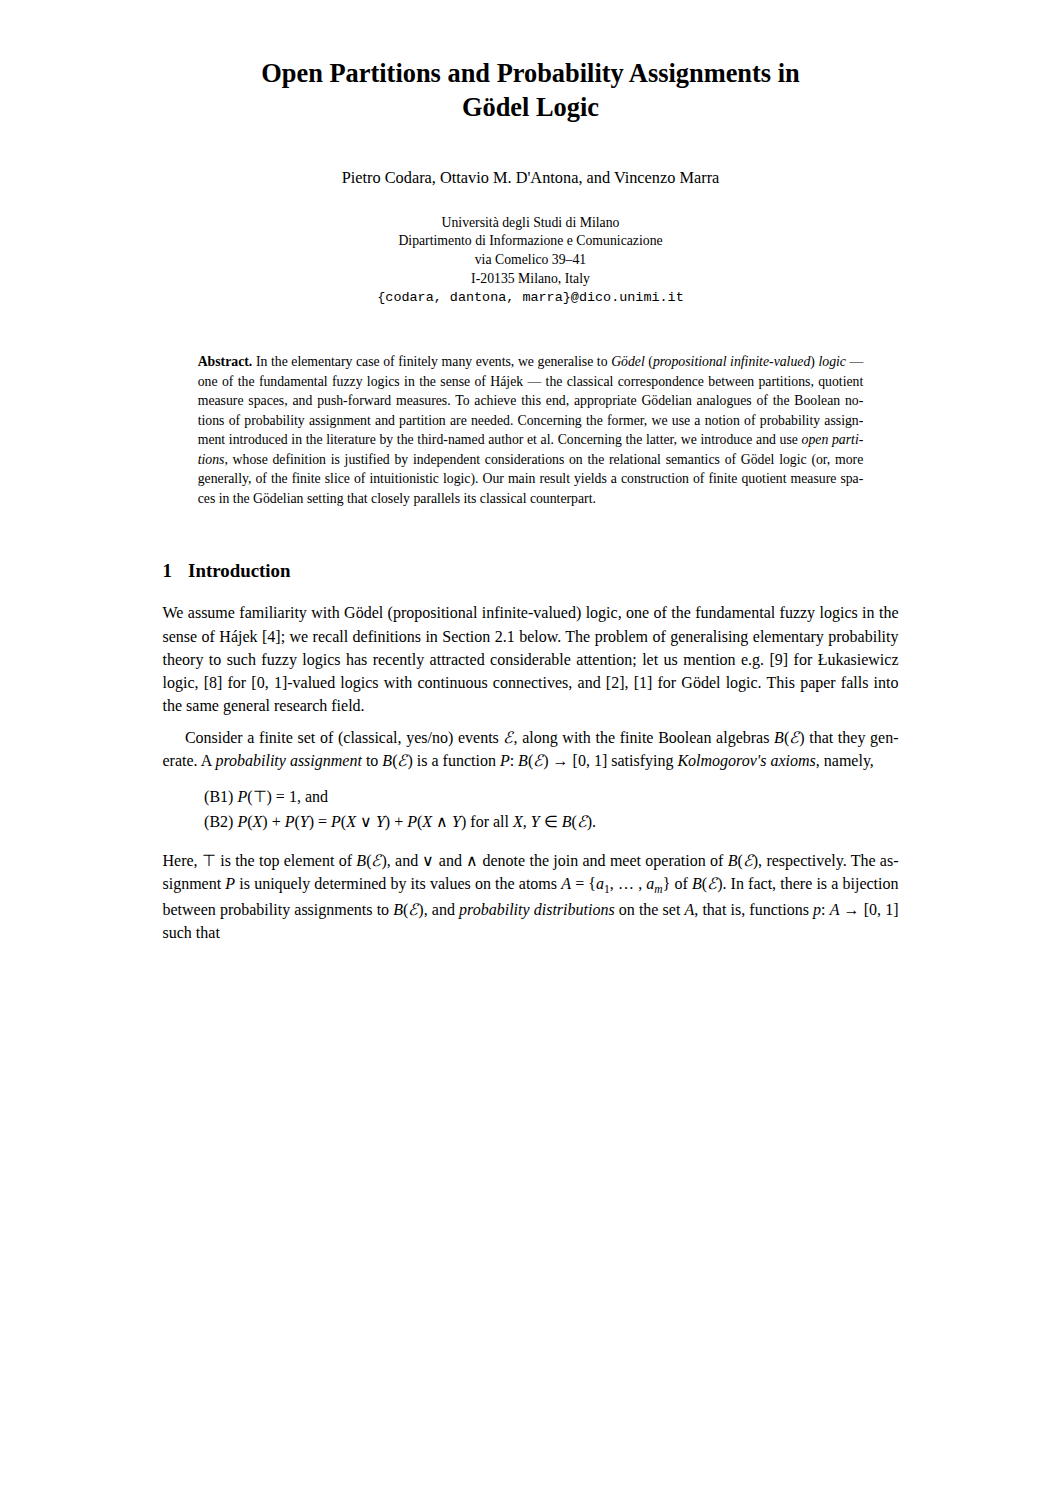Open Partitions and Probability Assignments in
Gödel Logic
Pietro Codara, Ottavio M. D'Antona, and Vincenzo Marra
Università degli Studi di Milano
Dipartimento di Informazione e Comunicazione
via Comelico 39–41
I-20135 Milano, Italy
{codara, dantona, marra}@dico.unimi.it
Abstract. In the elementary case of finitely many events, we generalise to Gödel (propositional infinite-valued) logic — one of the fundamental fuzzy logics in the sense of Hájek — the classical correspondence between partitions, quotient measure spaces, and push-forward measures. To achieve this end, appropriate Gödelian analogues of the Boolean notions of probability assignment and partition are needed. Concerning the former, we use a notion of probability assignment introduced in the literature by the third-named author et al. Concerning the latter, we introduce and use open partitions, whose definition is justified by independent considerations on the relational semantics of Gödel logic (or, more generally, of the finite slice of intuitionistic logic). Our main result yields a construction of finite quotient measure spaces in the Gödelian setting that closely parallels its classical counterpart.
1 Introduction
We assume familiarity with Gödel (propositional infinite-valued) logic, one of the fundamental fuzzy logics in the sense of Hájek [4]; we recall definitions in Section 2.1 below. The problem of generalising elementary probability theory to such fuzzy logics has recently attracted considerable attention; let us mention e.g. [9] for Łukasiewicz logic, [8] for [0, 1]-valued logics with continuous connectives, and [2], [1] for Gödel logic. This paper falls into the same general research field.
Consider a finite set of (classical, yes/no) events ℰ, along with the finite Boolean algebras B(ℰ) that they generate. A probability assignment to B(ℰ) is a function P: B(ℰ) → [0, 1] satisfying Kolmogorov's axioms, namely,
(B1) P(⊤) = 1, and
(B2) P(X) + P(Y) = P(X ∨ Y) + P(X ∧ Y) for all X, Y ∈ B(ℰ).
Here, ⊤ is the top element of B(ℰ), and ∨ and ∧ denote the join and meet operation of B(ℰ), respectively. The assignment P is uniquely determined by its values on the atoms A = {a1, … , am} of B(ℰ). In fact, there is a bijection between probability assignments to B(ℰ), and probability distributions on the set A, that is, functions p: A → [0, 1] such that